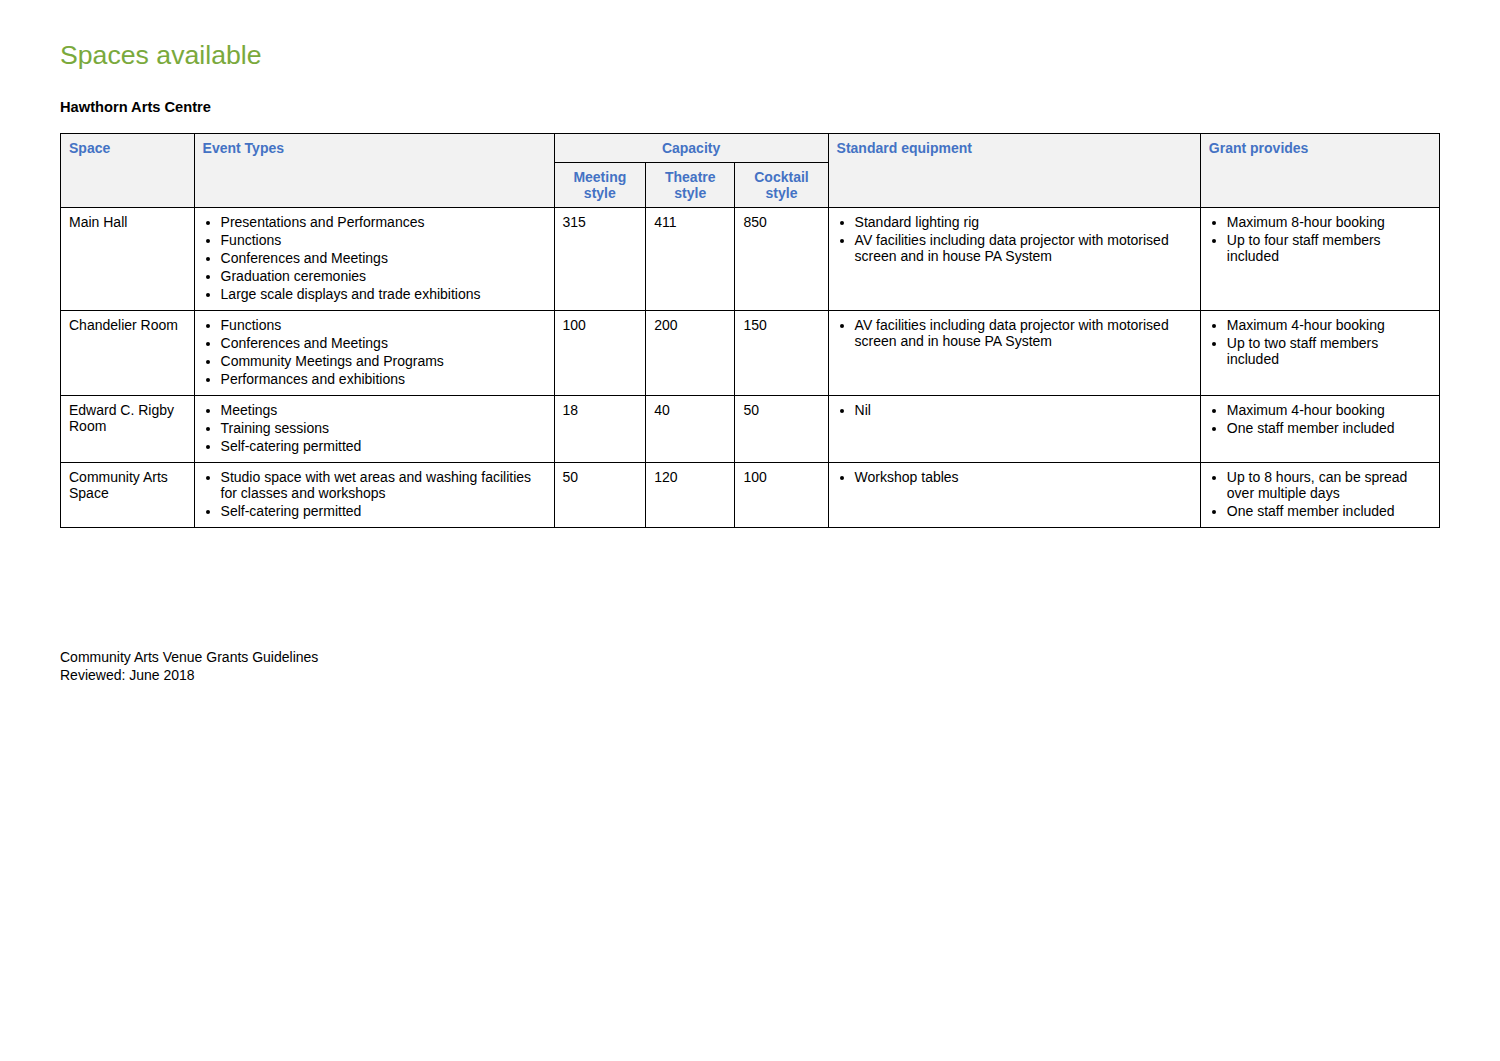Spaces available
Hawthorn Arts Centre
| Space | Event Types | Capacity | Standard equipment | Grant provides |
| --- | --- | --- | --- | --- |
| Meeting style | Theatre style | Cocktail style |
| Main Hall | Presentations and Performances Functions Conferences and Meetings Graduation ceremonies Large scale displays and trade exhibitions | 315 | 411 | 850 | Standard lighting rig AV facilities including data projector with motorised screen and in house PA System | Maximum 8-hour booking Up to four staff members included |
| Chandelier Room | Functions Conferences and Meetings Community Meetings and Programs Performances and exhibitions | 100 | 200 | 150 | AV facilities including data projector with motorised screen and in house PA System | Maximum 4-hour booking Up to two staff members included |
| Edward C. Rigby Room | Meetings Training sessions Self-catering permitted | 18 | 40 | 50 | Nil | Maximum 4-hour booking One staff member included |
| Community Arts Space | Studio space with wet areas and washing facilities for classes and workshops Self-catering permitted | 50 | 120 | 100 | Workshop tables | Up to 8 hours, can be spread over multiple days One staff member included |
Community Arts Venue Grants Guidelines
Reviewed: June 2018